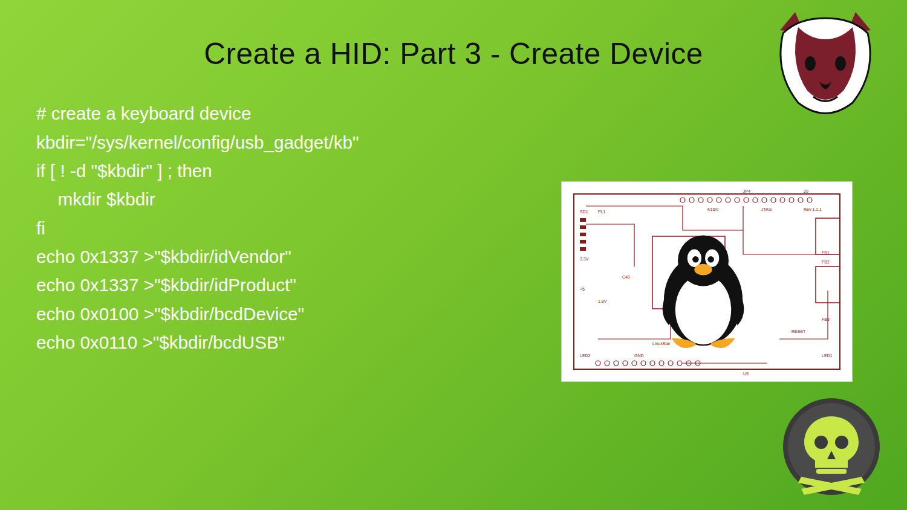Create a HID: Part 3 - Create Device
# create a keyboard device
kbdir="/sys/kernel/config/usb_gadget/kb"
if [ ! -d "$kbdir" ] ; then
mkdir $kbdir
fi
echo 0x1337 >"$kbdir/idVendor"
echo 0x1337 >"$kbdir/idProduct"
echo 0x0100 >"$kbdir/bcdDevice"
echo 0x0110 >"$kbdir/bcdUSB"
JP4 20 JTAG Rev 1.1.1 4/16/0 SD1 PL1 3.3V +5 LED2 LED1 GND LinuxStar RESET U5 C40 1.8V FB1 FB2 FB3